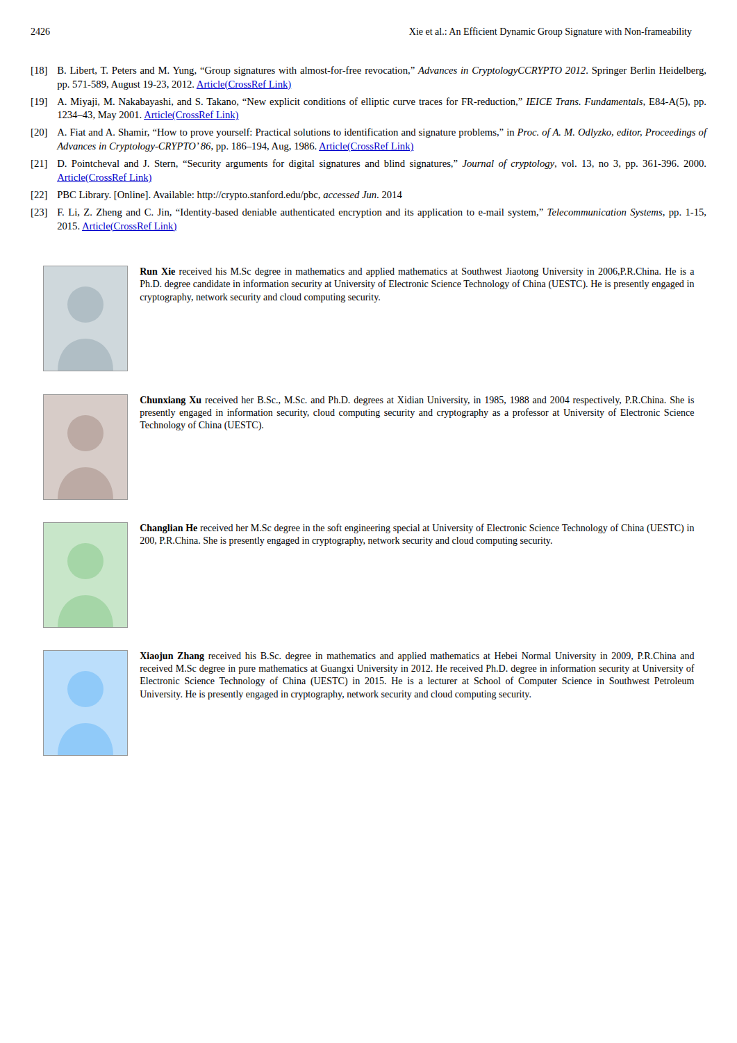2426 Xie et al.: An Efficient Dynamic Group Signature with Non-frameability
[18] B. Libert, T. Peters and M. Yung, “Group signatures with almost-for-free revocation,” Advances in CryptologyCCRYPTO 2012. Springer Berlin Heidelberg, pp. 571-589, August 19-23, 2012. Article(CrossRef Link)
[19] A. Miyaji, M. Nakabayashi, and S. Takano, “New explicit conditions of elliptic curve traces for FR-reduction,” IEICE Trans. Fundamentals, E84-A(5), pp. 1234–43, May 2001. Article(CrossRef Link)
[20] A. Fiat and A. Shamir, “How to prove yourself: Practical solutions to identification and signature problems,” in Proc. of A. M. Odlyzko, editor, Proceedings of Advances in Cryptology-CRYPTO’ 86, pp. 186–194, Aug, 1986. Article(CrossRef Link)
[21] D. Pointcheval and J. Stern, “Security arguments for digital signatures and blind signatures,” Journal of cryptology, vol. 13, no 3, pp. 361-396. 2000. Article(CrossRef Link)
[22] PBC Library. [Online]. Available: http://crypto.stanford.edu/pbc, accessed Jun. 2014
[23] F. Li, Z. Zheng and C. Jin, “Identity-based deniable authenticated encryption and its application to e-mail system,” Telecommunication Systems, pp. 1-15, 2015. Article(CrossRef Link)
Run Xie received his M.Sc degree in mathematics and applied mathematics at Southwest Jiaotong University in 2006,P.R.China. He is a Ph.D. degree candidate in information security at University of Electronic Science Technology of China (UESTC). He is presently engaged in cryptography, network security and cloud computing security.
Chunxiang Xu received her B.Sc., M.Sc. and Ph.D. degrees at Xidian University, in 1985, 1988 and 2004 respectively, P.R.China. She is presently engaged in information security, cloud computing security and cryptography as a professor at University of Electronic Science Technology of China (UESTC).
Changlian He received her M.Sc degree in the soft engineering special at University of Electronic Science Technology of China (UESTC) in 200, P.R.China. She is presently engaged in cryptography, network security and cloud computing security.
Xiaojun Zhang received his B.Sc. degree in mathematics and applied mathematics at Hebei Normal University in 2009, P.R.China and received M.Sc degree in pure mathematics at Guangxi University in 2012. He received Ph.D. degree in information security at University of Electronic Science Technology of China (UESTC) in 2015. He is a lecturer at School of Computer Science in Southwest Petroleum University. He is presently engaged in cryptography, network security and cloud computing security.